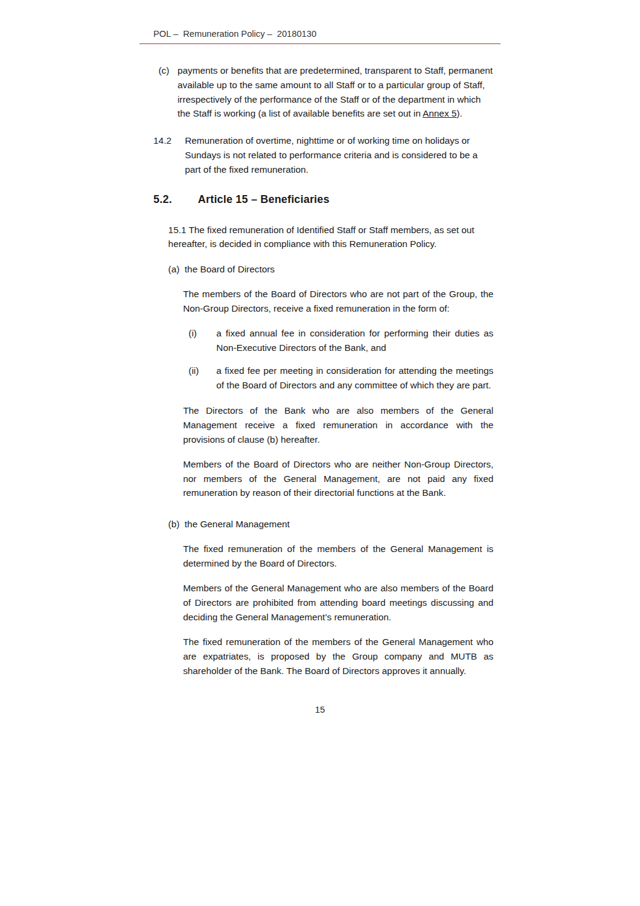POL – Remuneration Policy – 20180130
(c) payments or benefits that are predetermined, transparent to Staff, permanent available up to the same amount to all Staff or to a particular group of Staff, irrespectively of the performance of the Staff or of the department in which the Staff is working (a list of available benefits are set out in Annex 5).
14.2 Remuneration of overtime, nighttime or of working time on holidays or Sundays is not related to performance criteria and is considered to be a part of the fixed remuneration.
5.2. Article 15 – Beneficiaries
15.1 The fixed remuneration of Identified Staff or Staff members, as set out hereafter, is decided in compliance with this Remuneration Policy.
(a) the Board of Directors
The members of the Board of Directors who are not part of the Group, the Non-Group Directors, receive a fixed remuneration in the form of:
(i) a fixed annual fee in consideration for performing their duties as Non-Executive Directors of the Bank, and
(ii) a fixed fee per meeting in consideration for attending the meetings of the Board of Directors and any committee of which they are part.
The Directors of the Bank who are also members of the General Management receive a fixed remuneration in accordance with the provisions of clause (b) hereafter.
Members of the Board of Directors who are neither Non-Group Directors, nor members of the General Management, are not paid any fixed remuneration by reason of their directorial functions at the Bank.
(b) the General Management
The fixed remuneration of the members of the General Management is determined by the Board of Directors.
Members of the General Management who are also members of the Board of Directors are prohibited from attending board meetings discussing and deciding the General Management’s remuneration.
The fixed remuneration of the members of the General Management who are expatriates, is proposed by the Group company and MUTB as shareholder of the Bank. The Board of Directors approves it annually.
15